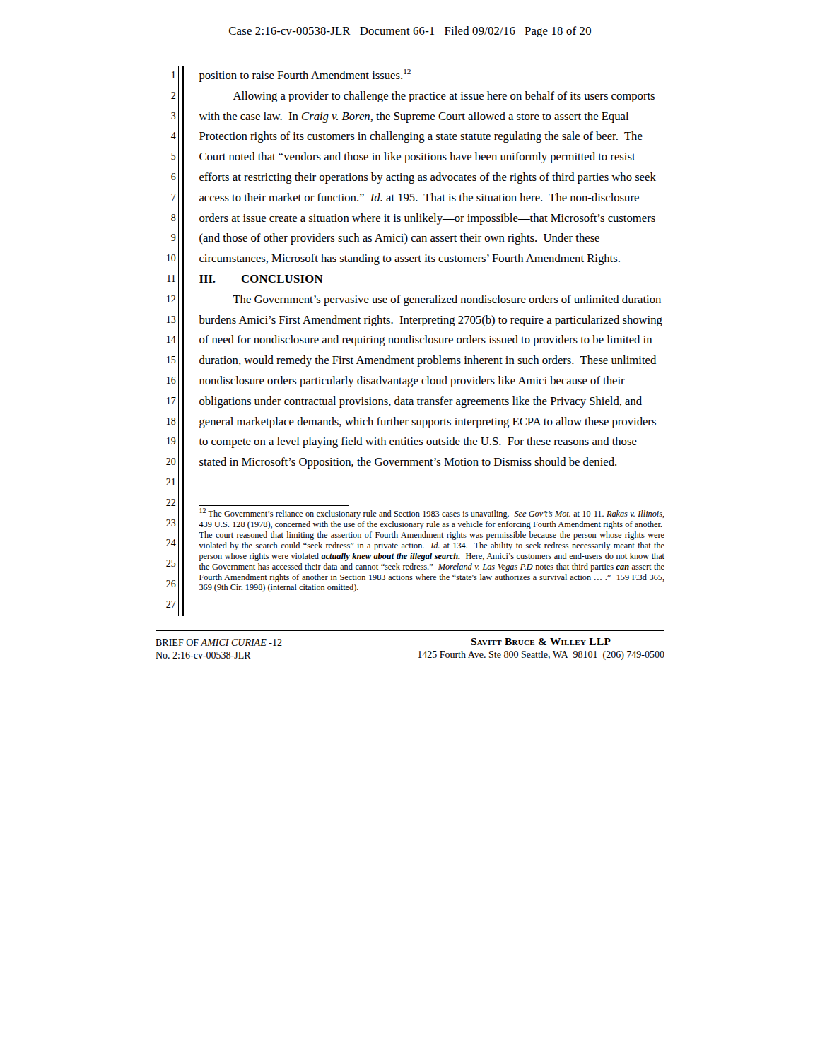Case 2:16-cv-00538-JLR Document 66-1 Filed 09/02/16 Page 18 of 20
1
2
3
4
5
6
7
8
9
10
11
12
13
14
15
16
17
18
19
20
21
22
23
24
25
26
27
position to raise Fourth Amendment issues.12
Allowing a provider to challenge the practice at issue here on behalf of its users comports with the case law. In Craig v. Boren, the Supreme Court allowed a store to assert the Equal Protection rights of its customers in challenging a state statute regulating the sale of beer. The Court noted that “vendors and those in like positions have been uniformly permitted to resist efforts at restricting their operations by acting as advocates of the rights of third parties who seek access to their market or function.” Id. at 195. That is the situation here. The non-disclosure orders at issue create a situation where it is unlikely—or impossible—that Microsoft’s customers (and those of other providers such as Amici) can assert their own rights. Under these circumstances, Microsoft has standing to assert its customers’ Fourth Amendment Rights.
III.
CONCLUSION
The Government’s pervasive use of generalized nondisclosure orders of unlimited duration burdens Amici’s First Amendment rights. Interpreting 2705(b) to require a particularized showing of need for nondisclosure and requiring nondisclosure orders issued to providers to be limited in duration, would remedy the First Amendment problems inherent in such orders. These unlimited nondisclosure orders particularly disadvantage cloud providers like Amici because of their obligations under contractual provisions, data transfer agreements like the Privacy Shield, and general marketplace demands, which further supports interpreting ECPA to allow these providers to compete on a level playing field with entities outside the U.S. For these reasons and those stated in Microsoft’s Opposition, the Government’s Motion to Dismiss should be denied.
12 The Government’s reliance on exclusionary rule and Section 1983 cases is unavailing. See Gov’t’s Mot. at 10-11. Rakas v. Illinois, 439 U.S. 128 (1978), concerned with the use of the exclusionary rule as a vehicle for enforcing Fourth Amendment rights of another. The court reasoned that limiting the assertion of Fourth Amendment rights was permissible because the person whose rights were violated by the search could “seek redress” in a private action. Id. at 134. The ability to seek redress necessarily meant that the person whose rights were violated actually knew about the illegal search. Here, Amici’s customers and end-users do not know that the Government has accessed their data and cannot “seek redress.” Moreland v. Las Vegas P.D notes that third parties can assert the Fourth Amendment rights of another in Section 1983 actions where the “state's law authorizes a survival action … .” 159 F.3d 365, 369 (9th Cir. 1998) (internal citation omitted).
BRIEF OF AMICI CURIAE -12
No. 2:16-cv-00538-JLR
Savitt Bruce & Willey LLP
1425 Fourth Ave. Ste 800 Seattle, WA 98101 (206) 749-0500